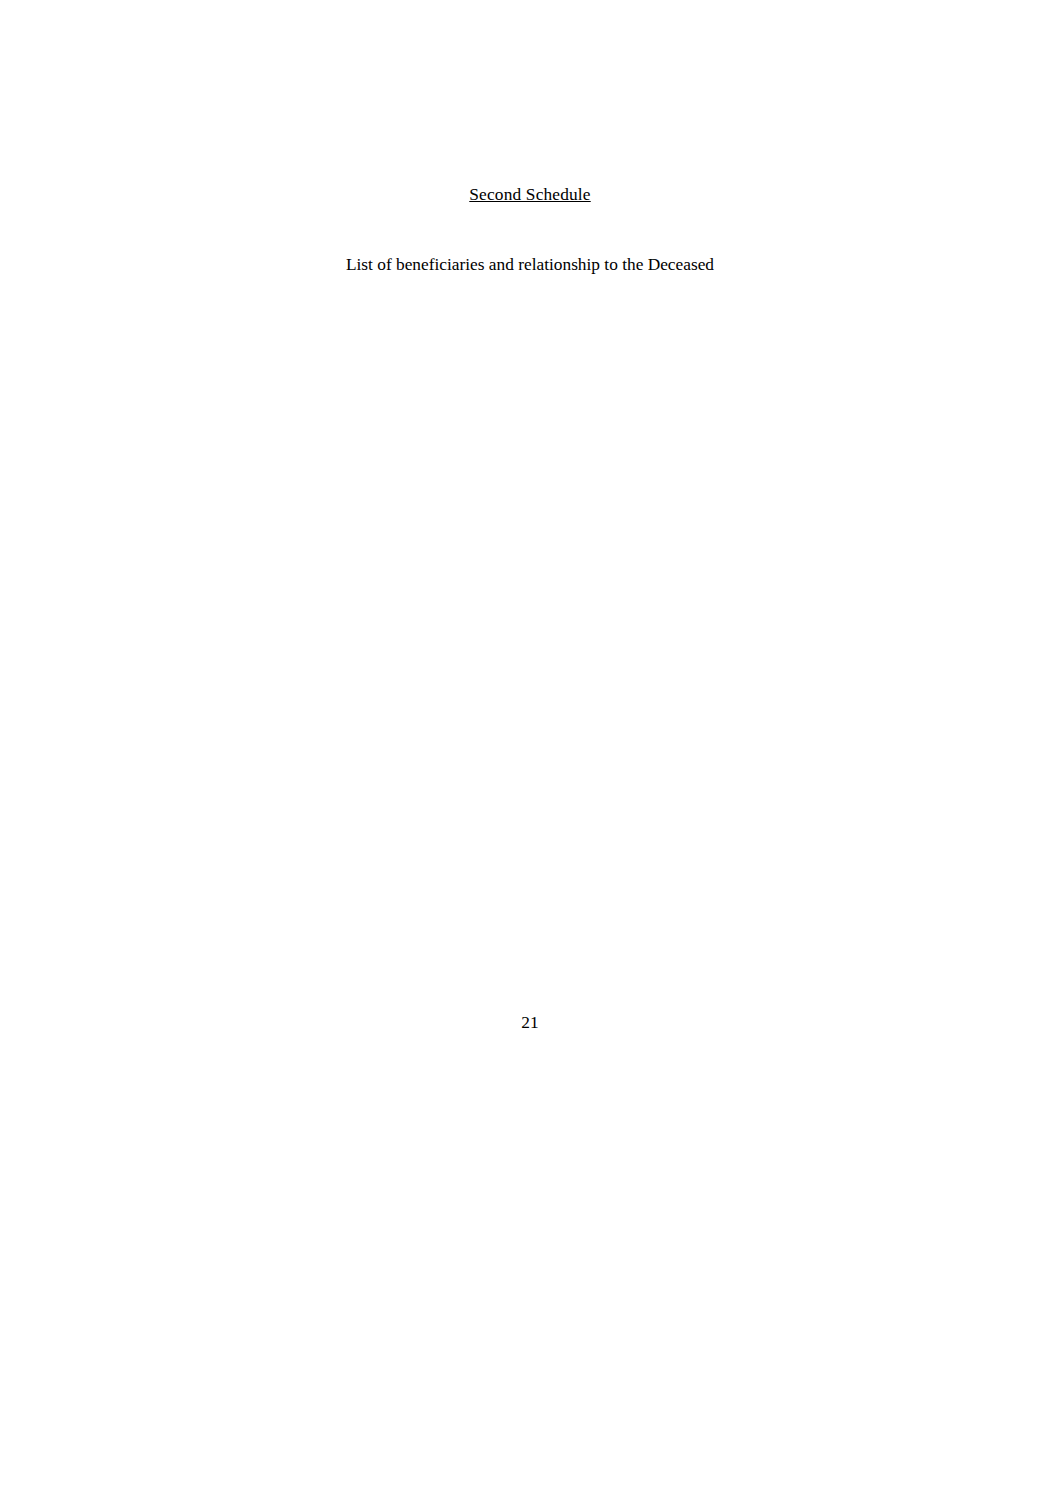Second Schedule
List of beneficiaries and relationship to the Deceased
21